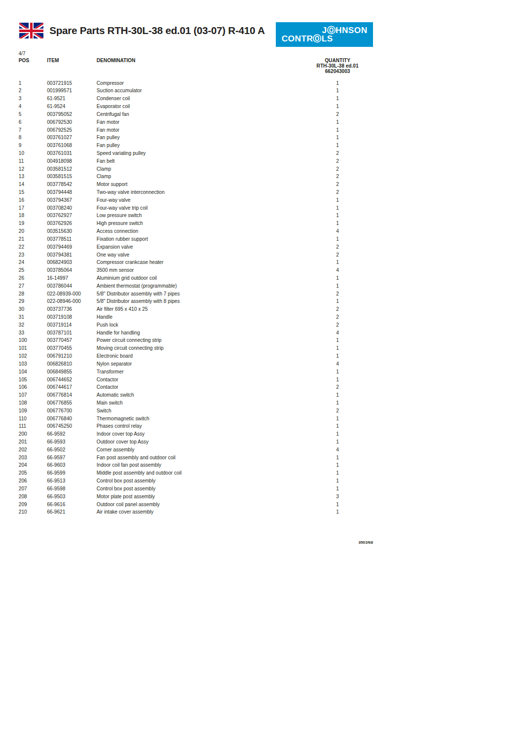Spare Parts RTH-30L-38 ed.01 (03-07) R-410 A
JⓄHNSON CONTRⓄLS
4/7
| POS | ITEM | DENOMINATION | QUANTITY RTH-30L-38 ed.01 662043003 |
| --- | --- | --- | --- |
| 1 | 003721915 | Compressor | 1 |
| 2 | 001999571 | Suction accumulator | 1 |
| 3 | 61-9521 | Condenser coil | 1 |
| 4 | 61-9524 | Evaporator coil | 1 |
| 5 | 003795052 | Centrifugal fan | 2 |
| 6 | 006792530 | Fan motor | 1 |
| 7 | 006792525 | Fan motor | 1 |
| 8 | 003761027 | Fan pulley | 1 |
| 9 | 003761068 | Fan pulley | 1 |
| 10 | 003761031 | Speed variating pulley | 2 |
| 11 | 004918098 | Fan belt | 2 |
| 12 | 003581512 | Clamp | 2 |
| 13 | 003581515 | Clamp | 2 |
| 14 | 003778542 | Motor support | 2 |
| 15 | 003794448 | Two-way valve interconnection | 2 |
| 16 | 003794367 | Four-way valve | 1 |
| 17 | 003708240 | Four-way valve trip coil | 1 |
| 18 | 003762927 | Low pressure switch | 1 |
| 19 | 003762926 | High pressure switch | 1 |
| 20 | 003515630 | Access connection | 4 |
| 21 | 003778511 | Fixation rubber support | 1 |
| 22 | 003794469 | Expansion valve | 2 |
| 23 | 003794381 | One way valve | 2 |
| 24 | 006824903 | Compressor crankcase heater | 1 |
| 25 | 003785064 | 3500 mm sensor | 4 |
| 26 | 16-14997 | Aluminium grid outdoor coil | 1 |
| 27 | 003786044 | Ambient thermostat (programmable) | 1 |
| 28 | 022-08939-000 | 5/8" Distributor assembly with 7 pipes | 2 |
| 29 | 022-08946-000 | 5/8" Distributor assembly with 8 pipes | 1 |
| 30 | 003737736 | Air filter 695 x 410 x 25 | 2 |
| 31 | 003719108 | Handle | 2 |
| 32 | 003719114 | Push lock | 2 |
| 33 | 003787101 | Handle for handling | 4 |
| 100 | 003770457 | Power circuit connecting strip | 1 |
| 101 | 003770455 | Moving circuit connecting strip | 1 |
| 102 | 006791210 | Electronic board | 1 |
| 103 | 006826810 | Nylon separator | 4 |
| 104 | 006849855 | Transformer | 1 |
| 105 | 006744652 | Contactor | 1 |
| 106 | 006744617 | Contactor | 2 |
| 107 | 006776814 | Automatic switch | 1 |
| 108 | 006776855 | Main switch | 1 |
| 109 | 006776700 | Switch | 2 |
| 110 | 006776840 | Thermomagnetic switch | 1 |
| 111 | 006745250 | Phases control relay | 1 |
| 200 | 66-9592 | Indoor cover top Assy | 1 |
| 201 | 66-9593 | Outdoor cover top Assy | 1 |
| 202 | 66-9502 | Corner assembly | 4 |
| 203 | 66-9597 | Fan post assembly and outdoor coil | 1 |
| 204 | 66-9603 | Indoor coil fan post assembly | 1 |
| 205 | 66-9599 | Middle post assembly and outdoor coil | 1 |
| 206 | 66-9513 | Control box post assembly | 1 |
| 207 | 66-9598 | Control box post assembly | 1 |
| 208 | 66-9503 | Motor plate post assembly | 3 |
| 209 | 66-9616 | Outdoor coil panel assembly | 1 |
| 210 | 66-9621 | Air intake cover assembly | 1 |
3501f68